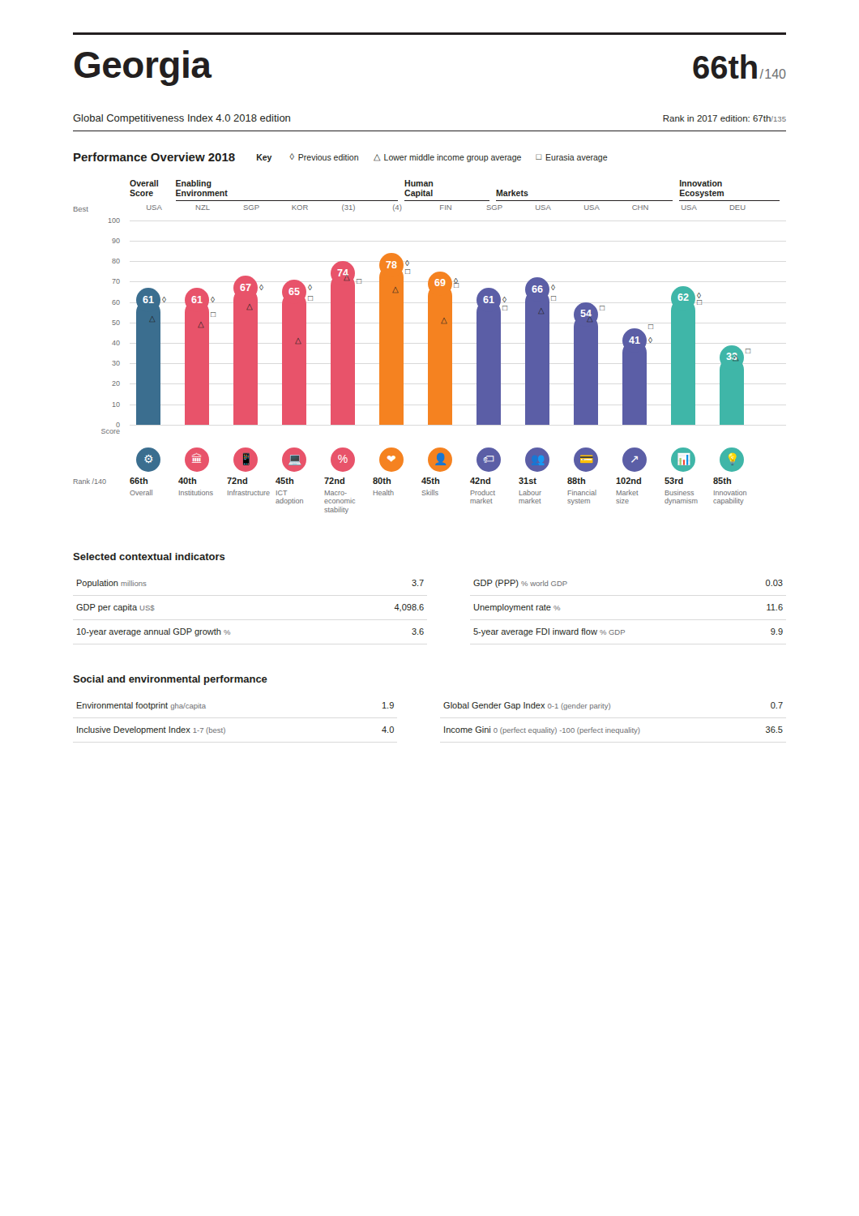Georgia
66th / 140
Global Competitiveness Index 4.0 2018 edition
Rank in 2017 edition: 67th/135
Performance Overview 2018
Key ◊Previous edition △Lower middle income group average □Eurasia average
Overall
Score
Enabling
Environment
Human
Capital
Markets
Innovation
Ecosystem
Best
USA
NZL
SGP
KOR
(31)
(4)
FIN
SGP
USA
USA
CHN
USA
DEU
100
90
80
70
60
50
40
30
20
10
0
Score
61
◊
△
61
◊
□
△
67
◊
△
65
◊
□
△
74
△
□
78
◊
□
△
69
◊
□
△
61
◊
□
66
◊
□
△
54
□
△
41
◊
□
62
◊
□
33
□
△
⚙
🏛
📱
💻
%
❤
👤
🏷
👥
💳
↗
📊
💡
Rank /140
66th
Overall
40th
Institutions
72nd
Infrastructure
45th
ICT
adoption
72nd
Macro-
economic
stability
80th
Health
45th
Skills
42nd
Product
market
31st
Labour
market
88th
Financial
system
102nd
Market
size
53rd
Business
dynamism
85th
Innovation
capability
Selected contextual indicators
| Population millions | 3.7 | | GDP (PPP) % world GDP | 0.03 |
| GDP per capita US$ | 4,098.6 | | Unemployment rate % | 11.6 |
| 10-year average annual GDP growth % | 3.6 | | 5-year average FDI inward flow % GDP | 9.9 |
Social and environmental performance
| Environmental footprint gha/capita | 1.9 | | Global Gender Gap Index 0-1 (gender parity) | 0.7 |
| Inclusive Development Index 1-7 (best) | 4.0 | | Income Gini 0 (perfect equality) -100 (perfect inequality) | 36.5 |